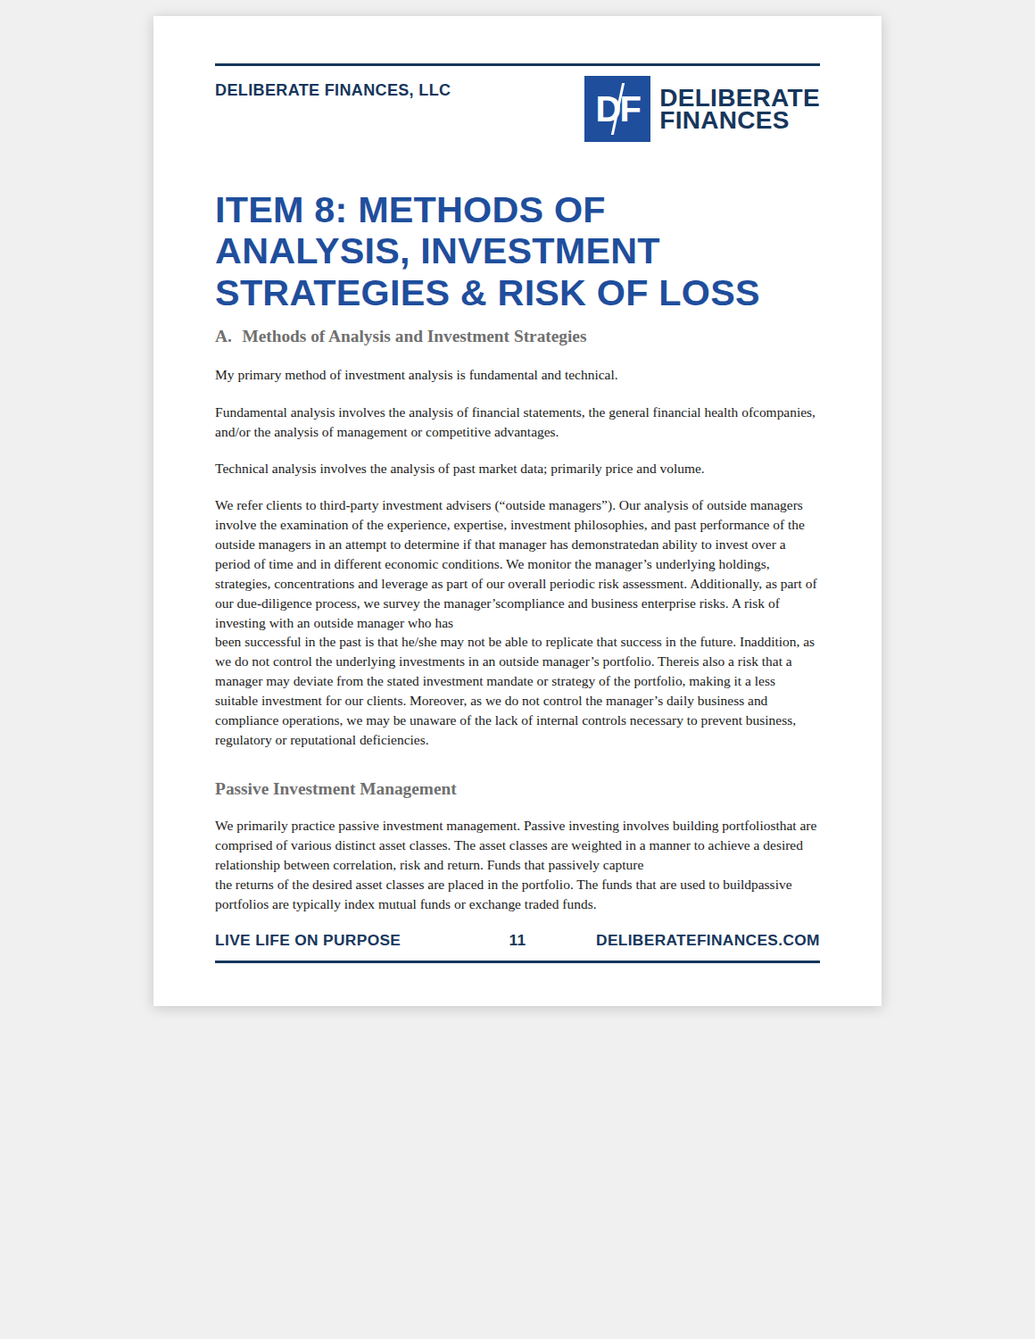DELIBERATE FINANCES, LLC
DF
DELIBERATE FINANCES
Item 8: Methods of Analysis, Investment Strategies & Risk of Loss
A. Methods of Analysis and Investment Strategies
My primary method of investment analysis is fundamental and technical.
Fundamental analysis involves the analysis of financial statements, the general financial health ofcompanies, and/or the analysis of management or competitive advantages.
Technical analysis involves the analysis of past market data; primarily price and volume.
We refer clients to third-party investment advisers (“outside managers”). Our analysis of outside managers involve the examination of the experience, expertise, investment philosophies, and past performance of the outside managers in an attempt to determine if that manager has demonstratedan ability to invest over a period of time and in different economic conditions. We monitor the manager’s underlying holdings, strategies, concentrations and leverage as part of our overall periodic risk assessment. Additionally, as part of our due-diligence process, we survey the manager’scompliance and business enterprise risks. A risk of investing with an outside manager who has
been successful in the past is that he/she may not be able to replicate that success in the future. Inaddition, as we do not control the underlying investments in an outside manager’s portfolio. Thereis also a risk that a manager may deviate from the stated investment mandate or strategy of the portfolio, making it a less suitable investment for our clients. Moreover, as we do not control the manager’s daily business and compliance operations, we may be unaware of the lack of internal controls necessary to prevent business, regulatory or reputational deficiencies.
Passive Investment Management
We primarily practice passive investment management. Passive investing involves building portfoliosthat are comprised of various distinct asset classes. The asset classes are weighted in a manner to achieve a desired relationship between correlation, risk and return. Funds that passively capture
the returns of the desired asset classes are placed in the portfolio. The funds that are used to buildpassive portfolios are typically index mutual funds or exchange traded funds.
LIVE LIFE ON PURPOSE
11
DELIBERATEFINANCES.COM